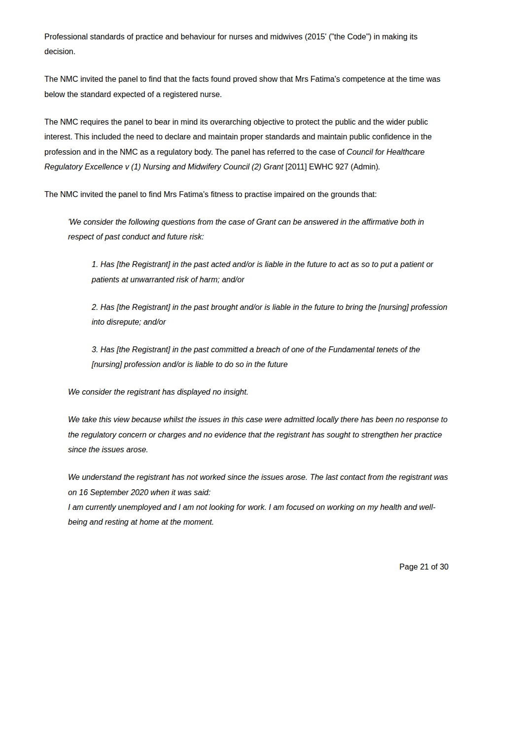Professional standards of practice and behaviour for nurses and midwives (2015' ("the Code") in making its decision.
The NMC invited the panel to find that the facts found proved show that Mrs Fatima's competence at the time was below the standard expected of a registered nurse.
The NMC requires the panel to bear in mind its overarching objective to protect the public and the wider public interest. This included the need to declare and maintain proper standards and maintain public confidence in the profession and in the NMC as a regulatory body. The panel has referred to the case of Council for Healthcare Regulatory Excellence v (1) Nursing and Midwifery Council (2) Grant [2011] EWHC 927 (Admin).
The NMC invited the panel to find Mrs Fatima's fitness to practise impaired on the grounds that:
'We consider the following questions from the case of Grant can be answered in the affirmative both in respect of past conduct and future risk:
1. Has [the Registrant] in the past acted and/or is liable in the future to act as so to put a patient or patients at unwarranted risk of harm; and/or
2. Has [the Registrant] in the past brought and/or is liable in the future to bring the [nursing] profession into disrepute; and/or
3. Has [the Registrant] in the past committed a breach of one of the Fundamental tenets of the [nursing] profession and/or is liable to do so in the future
We consider the registrant has displayed no insight.
We take this view because whilst the issues in this case were admitted locally there has been no response to the regulatory concern or charges and no evidence that the registrant has sought to strengthen her practice since the issues arose.
We understand the registrant has not worked since the issues arose. The last contact from the registrant was on 16 September 2020 when it was said:
I am currently unemployed and I am not looking for work. I am focused on working on my health and well-being and resting at home at the moment.
Page 21 of 30